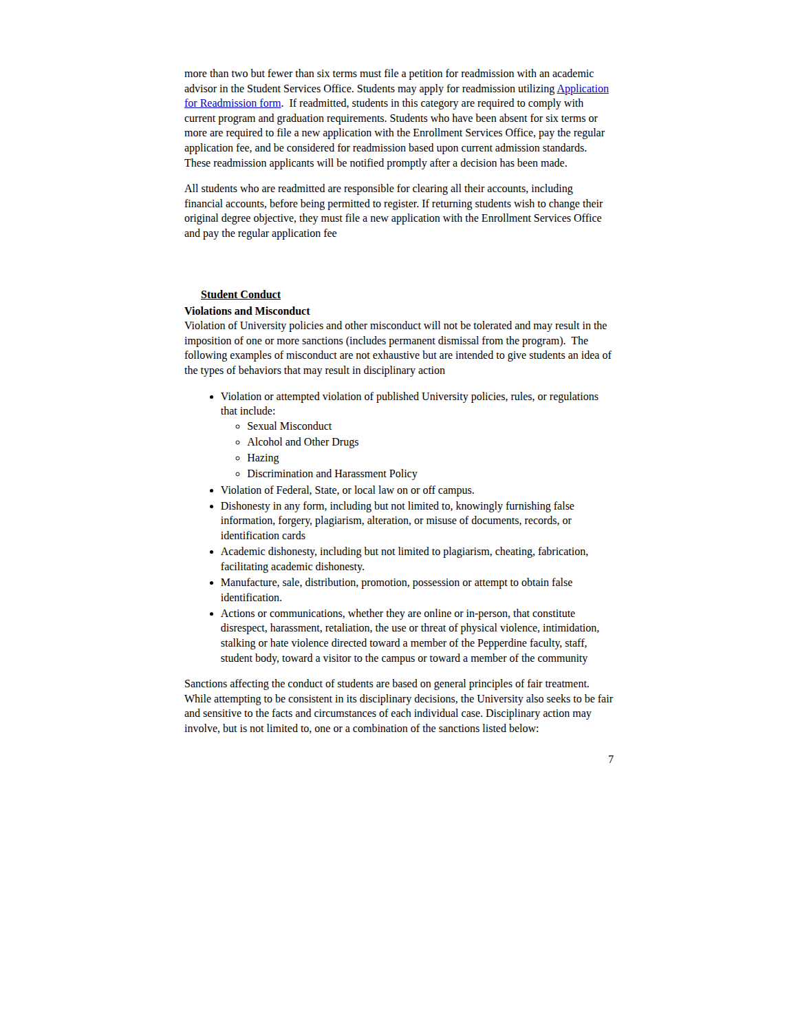more than two but fewer than six terms must file a petition for readmission with an academic advisor in the Student Services Office. Students may apply for readmission utilizing Application for Readmission form. If readmitted, students in this category are required to comply with current program and graduation requirements. Students who have been absent for six terms or more are required to file a new application with the Enrollment Services Office, pay the regular application fee, and be considered for readmission based upon current admission standards. These readmission applicants will be notified promptly after a decision has been made.
All students who are readmitted are responsible for clearing all their accounts, including financial accounts, before being permitted to register. If returning students wish to change their original degree objective, they must file a new application with the Enrollment Services Office and pay the regular application fee
Student Conduct
Violations and Misconduct
Violation of University policies and other misconduct will not be tolerated and may result in the imposition of one or more sanctions (includes permanent dismissal from the program). The following examples of misconduct are not exhaustive but are intended to give students an idea of the types of behaviors that may result in disciplinary action
Violation or attempted violation of published University policies, rules, or regulations that include:
Sexual Misconduct
Alcohol and Other Drugs
Hazing
Discrimination and Harassment Policy
Violation of Federal, State, or local law on or off campus.
Dishonesty in any form, including but not limited to, knowingly furnishing false information, forgery, plagiarism, alteration, or misuse of documents, records, or identification cards
Academic dishonesty, including but not limited to plagiarism, cheating, fabrication, facilitating academic dishonesty.
Manufacture, sale, distribution, promotion, possession or attempt to obtain false identification.
Actions or communications, whether they are online or in-person, that constitute disrespect, harassment, retaliation, the use or threat of physical violence, intimidation, stalking or hate violence directed toward a member of the Pepperdine faculty, staff, student body, toward a visitor to the campus or toward a member of the community
Sanctions affecting the conduct of students are based on general principles of fair treatment. While attempting to be consistent in its disciplinary decisions, the University also seeks to be fair and sensitive to the facts and circumstances of each individual case. Disciplinary action may involve, but is not limited to, one or a combination of the sanctions listed below:
7